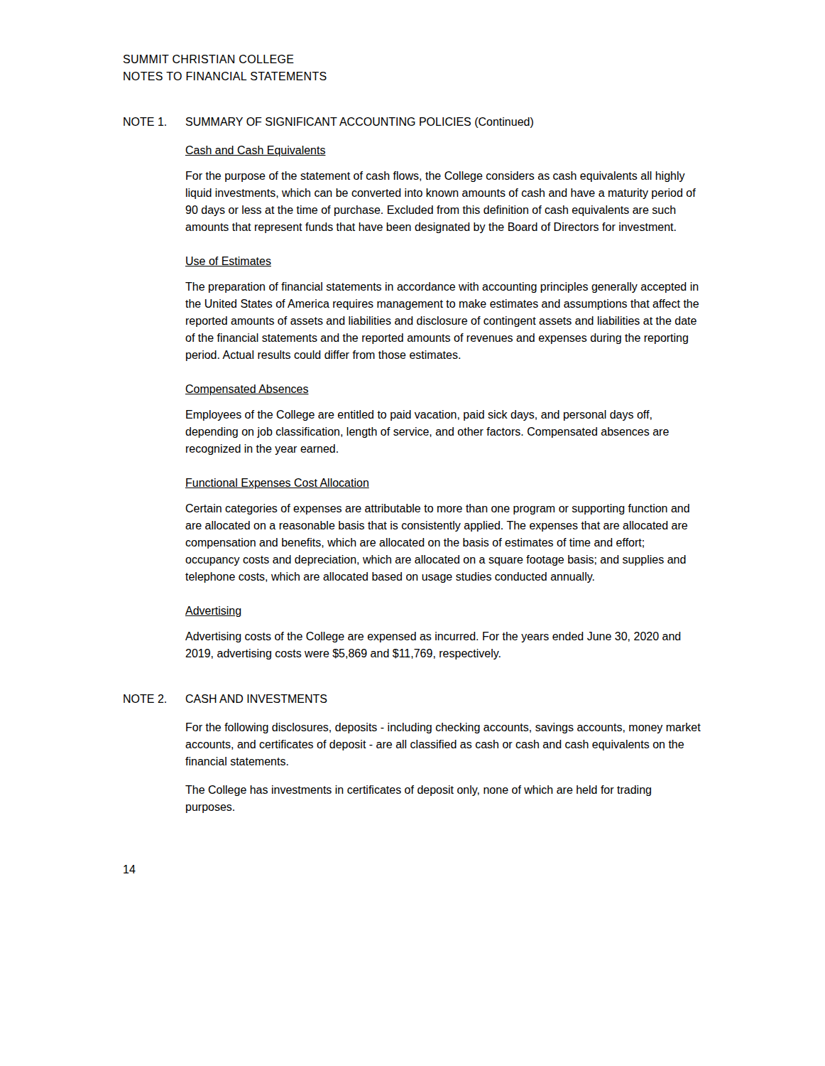SUMMIT CHRISTIAN COLLEGE
NOTES TO FINANCIAL STATEMENTS
NOTE 1.
SUMMARY OF SIGNIFICANT ACCOUNTING POLICIES (Continued)
Cash and Cash Equivalents
For the purpose of the statement of cash flows, the College considers as cash equivalents all highly liquid investments, which can be converted into known amounts of cash and have a maturity period of 90 days or less at the time of purchase. Excluded from this definition of cash equivalents are such amounts that represent funds that have been designated by the Board of Directors for investment.
Use of Estimates
The preparation of financial statements in accordance with accounting principles generally accepted in the United States of America requires management to make estimates and assumptions that affect the reported amounts of assets and liabilities and disclosure of contingent assets and liabilities at the date of the financial statements and the reported amounts of revenues and expenses during the reporting period. Actual results could differ from those estimates.
Compensated Absences
Employees of the College are entitled to paid vacation, paid sick days, and personal days off, depending on job classification, length of service, and other factors. Compensated absences are recognized in the year earned.
Functional Expenses Cost Allocation
Certain categories of expenses are attributable to more than one program or supporting function and are allocated on a reasonable basis that is consistently applied. The expenses that are allocated are compensation and benefits, which are allocated on the basis of estimates of time and effort; occupancy costs and depreciation, which are allocated on a square footage basis; and supplies and telephone costs, which are allocated based on usage studies conducted annually.
Advertising
Advertising costs of the College are expensed as incurred. For the years ended June 30, 2020 and 2019, advertising costs were $5,869 and $11,769, respectively.
NOTE 2.
CASH AND INVESTMENTS
For the following disclosures, deposits - including checking accounts, savings accounts, money market accounts, and certificates of deposit - are all classified as cash or cash and cash equivalents on the financial statements.
The College has investments in certificates of deposit only, none of which are held for trading purposes.
14